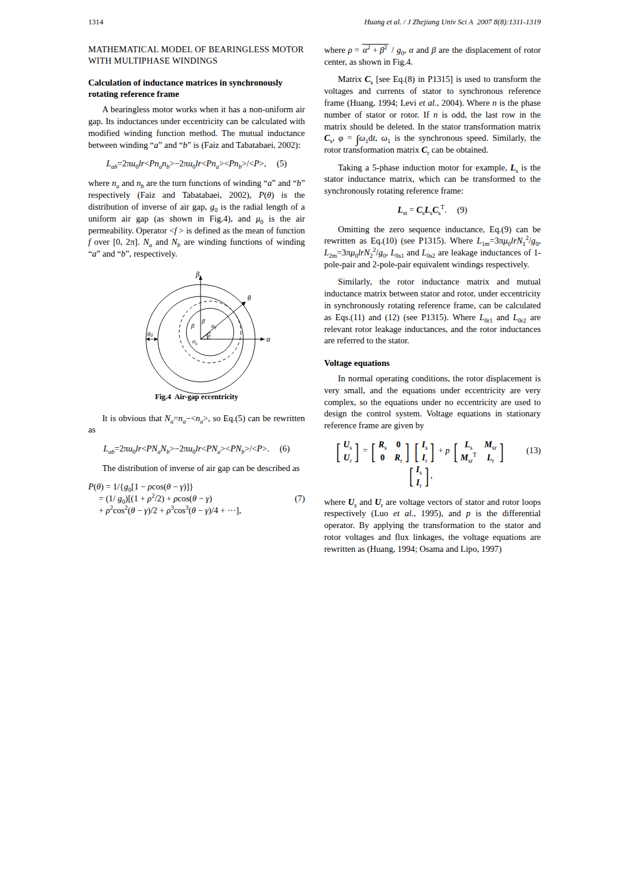1314 Huang et al. / J Zhejiang Univ Sci A 2007 8(8):1311-1319
Mathematical model of bearingless motor with multiphase windings
Calculation of inductance matrices in synchronously rotating reference frame
A bearingless motor works when it has a non-uniform air gap. Its inductances under eccentricity can be calculated with modified winding function method. The mutual inductance between winding “a” and “b” is (Faiz and Tabatabaei, 2002):
Lab=2πu0lr<Pnanb>−2πu0lr<Pna><Pnb>/<P>, (5)
where na and nb are the turn functions of winding “a” and “b” respectively (Faiz and Tabatabaei, 2002), P(θ) is the distribution of inverse of air gap, g0 is the radial length of a uniform air gap (as shown in Fig.4), and μ0 is the air permeability. Operator <f > is defined as the mean of function f over [0, 2π]. Na and Nb are winding functions of winding “a” and “b”, respectively.
α β θ γ os or β β g0
Fig.4 Air-gap eccentricity
It is obvious that Na=na−<na>, so Eq.(5) can be rewritten as
Lab=2πu0lr<PNaNb>−2πu0lr<PNa><PNb>/<P>. (6)
The distribution of inverse of air gap can be described as
P(θ) = 1/{g0[1 − ρcos(θ − γ)]}
= (1/ g0)[(1 + ρ2/2) + ρcos(θ − γ) (7)
+ ρ2cos2(θ − γ)/2 + ρ3cos3(θ − γ)/4 + ···],
where ρ = α2 + β2 / g0, α and β are the displacement of rotor center, as shown in Fig.4.
Matrix Cs [see Eq.(8) in P1315] is used to transform the voltages and currents of stator to synchronous reference frame (Huang, 1994; Levi et al., 2004). Where n is the phase number of stator or rotor. If n is odd, the last row in the matrix should be deleted. In the stator transformation matrix Cs, φ = ∫ω1dt, ω1 is the synchronous speed. Similarly, the rotor transformation matrix Cr can be obtained.
Taking a 5-phase induction motor for example, Ls is the stator inductance matrix, which can be transformed to the synchronously rotating reference frame:
Lst = CsLsCsT. (9)
Omitting the zero sequence inductance, Eq.(9) can be rewritten as Eq.(10) (see P1315). Where L1m=3πμ0lrN12/g0, L2m=3πμ0lrN22/g0, L0s1 and L0s2 are leakage inductances of 1-pole-pair and 2-pole-pair equivalent windings respectively.
Similarly, the rotor inductance matrix and mutual inductance matrix between stator and rotor, under eccentricity in synchronously rotating reference frame, can be calculated as Eqs.(11) and (12) (see P1315). Where L0r1 and L0r2 are relevant rotor leakage inductances, and the rotor inductances are referred to the stator.
Voltage equations
In normal operating conditions, the rotor displacement is very small, and the equations under eccentricity are very complex, so the equations under no eccentricity are used to design the control system. Voltage equations in stationary reference frame are given by
[ Us Ur ] = [ Rs 0 0 Rr ] [ Is Ir ] + p [ Ls Msr MsrT Lr ] [ Is Ir ] , (13)
where Us and Ur are voltage vectors of stator and rotor loops respectively (Luo et al., 1995), and p is the differential operator. By applying the transformation to the stator and rotor voltages and flux linkages, the voltage equations are rewritten as (Huang, 1994; Osama and Lipo, 1997)